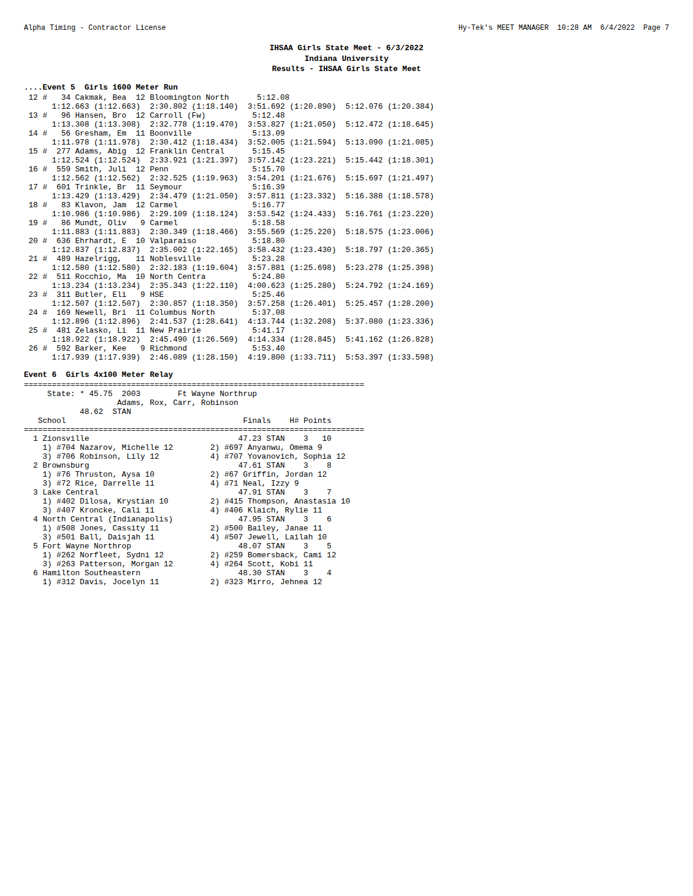Alpha Timing - Contractor License Hy-Tek's MEET MANAGER 10:28 AM 6/4/2022 Page 7
IHSAA Girls State Meet - 6/3/2022
Indiana University
Results - IHSAA Girls State Meet
....Event 5 Girls 1600 Meter Run
 12 #   34 Cakmak, Bea  12 Bloomington North      5:12.08
      1:12.663 (1:12.663)  2:30.802 (1:18.140)  3:51.692 (1:20.890)  5:12.076 (1:20.384)
 13 #   96 Hansen, Bro  12 Carroll (Fw)          5:12.48
      1:13.308 (1:13.308)  2:32.778 (1:19.470)  3:53.827 (1:21.050)  5:12.472 (1:18.645)
 14 #   56 Gresham, Em  11 Boonville             5:13.09
      1:11.978 (1:11.978)  2:30.412 (1:18.434)  3:52.005 (1:21.594)  5:13.090 (1:21.085)
 15 #  277 Adams, Abig  12 Franklin Central      5:15.45
      1:12.524 (1:12.524)  2:33.921 (1:21.397)  3:57.142 (1:23.221)  5:15.442 (1:18.301)
 16 #  559 Smith, Juli  12 Penn                  5:15.70
      1:12.562 (1:12.562)  2:32.525 (1:19.963)  3:54.201 (1:21.676)  5:15.697 (1:21.497)
 17 #  601 Trinkle, Br  11 Seymour               5:16.39
      1:13.429 (1:13.429)  2:34.479 (1:21.050)  3:57.811 (1:23.332)  5:16.388 (1:18.578)
 18 #   83 Klavon, Jam  12 Carmel                5:16.77
      1:10.986 (1:10.986)  2:29.109 (1:18.124)  3:53.542 (1:24.433)  5:16.761 (1:23.220)
 19 #   86 Mundt, Oliv   9 Carmel                5:18.58
      1:11.883 (1:11.883)  2:30.349 (1:18.466)  3:55.569 (1:25.220)  5:18.575 (1:23.006)
 20 #  636 Ehrhardt, E  10 Valparaiso            5:18.80
      1:12.837 (1:12.837)  2:35.002 (1:22.165)  3:58.432 (1:23.430)  5:18.797 (1:20.365)
 21 #  489 Hazelrigg,   11 Noblesville           5:23.28
      1:12.580 (1:12.580)  2:32.183 (1:19.604)  3:57.881 (1:25.698)  5:23.278 (1:25.398)
 22 #  511 Rocchio, Ma  10 North Centra          5:24.80
      1:13.234 (1:13.234)  2:35.343 (1:22.110)  4:00.623 (1:25.280)  5:24.792 (1:24.169)
 23 #  311 Butler, Eli   9 HSE                   5:25.46
      1:12.507 (1:12.507)  2:30.857 (1:18.350)  3:57.258 (1:26.401)  5:25.457 (1:28.200)
 24 #  169 Newell, Bri  11 Columbus North        5:37.08
      1:12.896 (1:12.896)  2:41.537 (1:28.641)  4:13.744 (1:32.208)  5:37.080 (1:23.336)
 25 #  481 Zelasko, Li  11 New Prairie           5:41.17
      1:18.922 (1:18.922)  2:45.490 (1:26.569)  4:14.334 (1:28.845)  5:41.162 (1:26.828)
 26 #  592 Barker, Kee   9 Richmond              5:53.40
      1:17.939 (1:17.939)  2:46.089 (1:28.150)  4:19.800 (1:33.711)  5:53.397 (1:33.598)
Event 6 Girls 4x100 Meter Relay
=========================================================================
     State: * 45.75  2003        Ft Wayne Northrup
                    Adams, Rox, Carr, Robinson
            48.62  STAN
   School                                      Finals    H# Points
=========================================================================
  1 Zionsville                                47.23 STAN    3   10
    1) #704 Nazarov, Michelle 12        2) #697 Anyanwu, Omema 9
    3) #706 Robinson, Lily 12           4) #707 Yovanovich, Sophia 12
  2 Brownsburg                                47.61 STAN    3    8
    1) #76 Thruston, Aysa 10            2) #67 Griffin, Jordan 12
    3) #72 Rice, Darrelle 11            4) #71 Neal, Izzy 9
  3 Lake Central                              47.91 STAN    3    7
    1) #402 Dilosa, Krystian 10         2) #415 Thompson, Anastasia 10
    3) #407 Kroncke, Cali 11            4) #406 Klaich, Rylie 11
  4 North Central (Indianapolis)              47.95 STAN    3    6
    1) #508 Jones, Cassity 11           2) #500 Bailey, Janae 11
    3) #501 Ball, Daisjah 11            4) #507 Jewell, Lailah 10
  5 Fort Wayne Northrop                       48.07 STAN    3    5
    1) #262 Norfleet, Sydni 12          2) #259 Bomersback, Cami 12
    3) #263 Patterson, Morgan 12        4) #264 Scott, Kobi 11
  6 Hamilton Southeastern                     48.30 STAN    3    4
    1) #312 Davis, Jocelyn 11           2) #323 Mirro, Jehnea 12